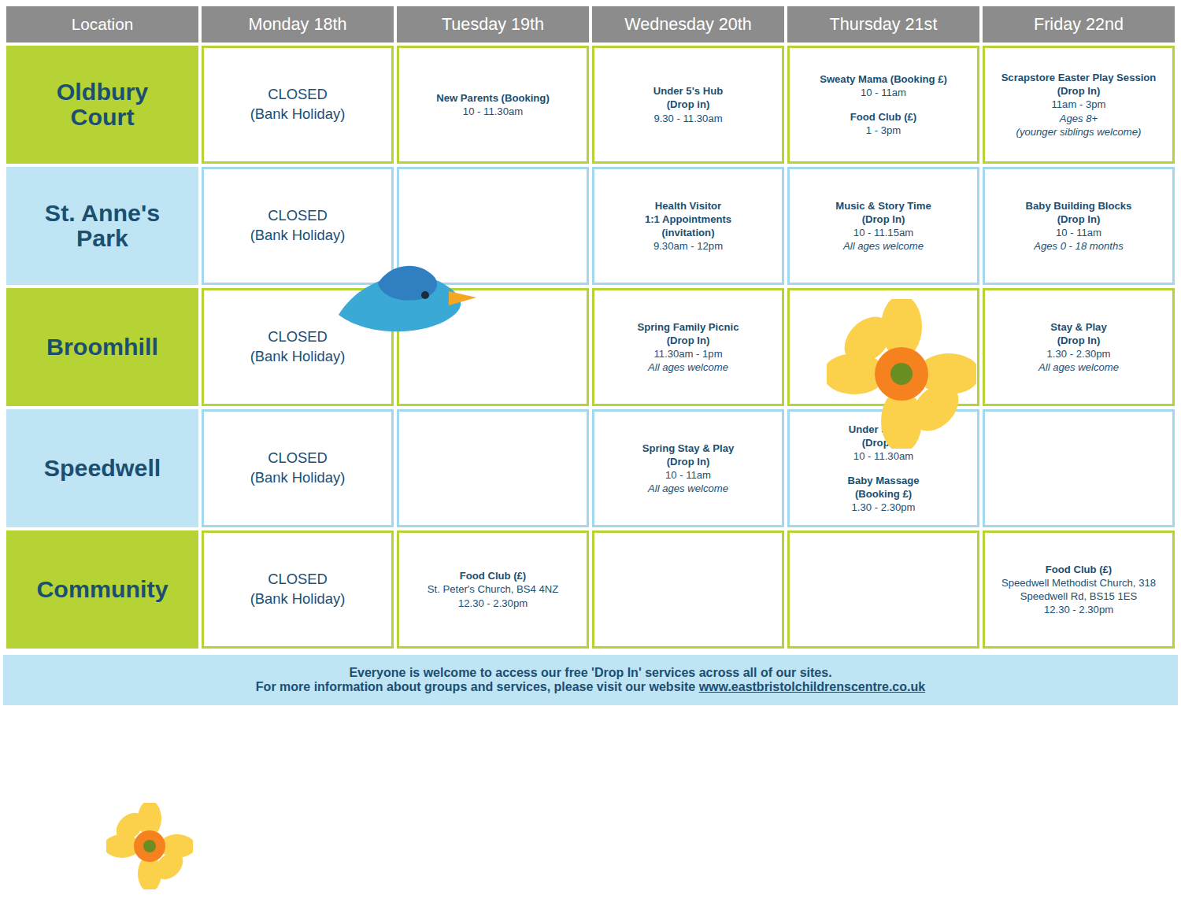| Location | Monday 18th | Tuesday 19th | Wednesday 20th | Thursday 21st | Friday 22nd |
| --- | --- | --- | --- | --- | --- |
| Oldbury Court | CLOSED (Bank Holiday) | New Parents (Booking) 10 - 11.30am | Under 5's Hub (Drop in) 9.30 - 11.30am | Sweaty Mama (Booking £) 10 - 11am Food Club (£) 1 - 3pm | Scrapstore Easter Play Session (Drop In) 11am - 3pm Ages 8+ (younger siblings welcome) |
| St. Anne's Park | CLOSED (Bank Holiday) | | Health Visitor 1:1 Appointments (invitation) 9.30am - 12pm | Music & Story Time (Drop In) 10 - 11.15am All ages welcome | Baby Building Blocks (Drop In) 10 - 11am Ages 0 - 18 months |
| Broomhill | CLOSED (Bank Holiday) | | Spring Family Picnic (Drop In) 11.30am - 1pm All ages welcome | | Stay & Play (Drop In) 1.30 - 2.30pm All ages welcome |
| Speedwell | CLOSED (Bank Holiday) | | Spring Stay & Play (Drop In) 10 - 11am All ages welcome | Under 5's Hub (Drop In) 10 - 11.30am Baby Massage (Booking £) 1.30 - 2.30pm | |
| Community | CLOSED (Bank Holiday) | Food Club (£) St. Peter's Church, BS4 4NZ 12.30 - 2.30pm | | | Food Club (£) Speedwell Methodist Church, 318 Speedwell Rd, BS15 1ES 12.30 - 2.30pm |
Everyone is welcome to access our free 'Drop In' services across all of our sites.
For more information about groups and services, please visit our website www.eastbristolchildrenscentre.co.uk